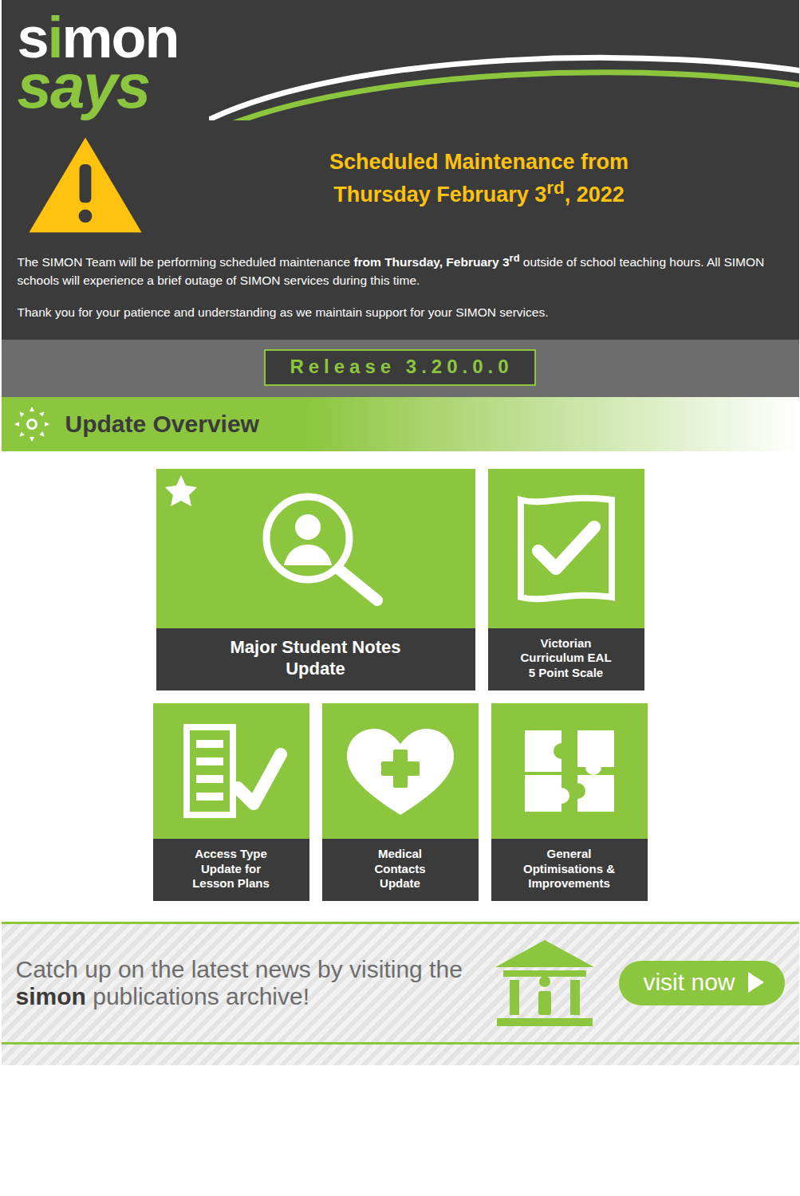simon says
Scheduled Maintenance from
Thursday February 3rd, 2022
The SIMON Team will be performing scheduled maintenance from Thursday, February 3rd outside of school teaching hours. All SIMON schools will experience a brief outage of SIMON services during this time.
Thank you for your patience and understanding as we maintain support for your SIMON services.
Release 3.20.0.0
Update Overview
Major Student Notes
Update
Victorian
Curriculum EAL
5 Point Scale
Access Type
Update for
Lesson Plans
Medical
Contacts
Update
General
Optimisations &
Improvements
Catch up on the latest news by visiting the simon publications archive!
visit now